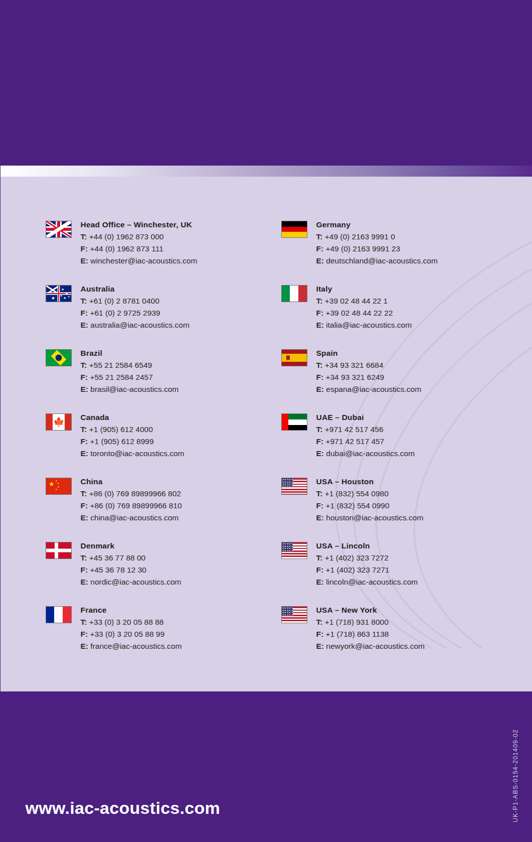Head Office – Winchester, UK
T: +44 (0) 1962 873 000
F: +44 (0) 1962 873 111
E: winchester@iac-acoustics.com
Germany
T: +49 (0) 2163 9991 0
F: +49 (0) 2163 9991 23
E: deutschland@iac-acoustics.com
★ ★ ★ ★ ★ ★
Australia
T: +61 (0) 2 8781 0400
F: +61 (0) 2 9725 2939
E: australia@iac-acoustics.com
Italy
T: +39 02 48 44 22 1
F: +39 02 48 44 22 22
E: italia@iac-acoustics.com
Brazil
T: +55 21 2584 6549
F: +55 21 2584 2457
E: brasil@iac-acoustics.com
Spain
T: +34 93 321 6684
F: +34 93 321 6249
E: espana@iac-acoustics.com
🍁
Canada
T: +1 (905) 612 4000
F: +1 (905) 612 8999
E: toronto@iac-acoustics.com
UAE – Dubai
T: +971 42 517 456
F: +971 42 517 457
E: dubai@iac-acoustics.com
★ ★ ★ ★ ★
China
T: +86 (0) 769 89899966 802
F: +86 (0) 769 89899966 810
E: china@iac-acoustics.com
★★★★★★
★★★★★★
★★★★★★
★★★★★★
USA – Houston
T: +1 (832) 554 0980
F: +1 (832) 554 0990
E: houston@iac-acoustics.com
Denmark
T: +45 36 77 88 00
F: +45 36 78 12 30
E: nordic@iac-acoustics.com
★★★★★★
★★★★★★
★★★★★★
★★★★★★
USA – Lincoln
T: +1 (402) 323 7272
F: +1 (402) 323 7271
E: lincoln@iac-acoustics.com
France
T: +33 (0) 3 20 05 88 88
F: +33 (0) 3 20 05 88 99
E: france@iac-acoustics.com
★★★★★★
★★★★★★
★★★★★★
★★★★★★
USA – New York
T: +1 (718) 931 8000
F: +1 (718) 863 1138
E: newyork@iac-acoustics.com
www.iac-acoustics.com
UK-P1-ABS-0154-201409-02